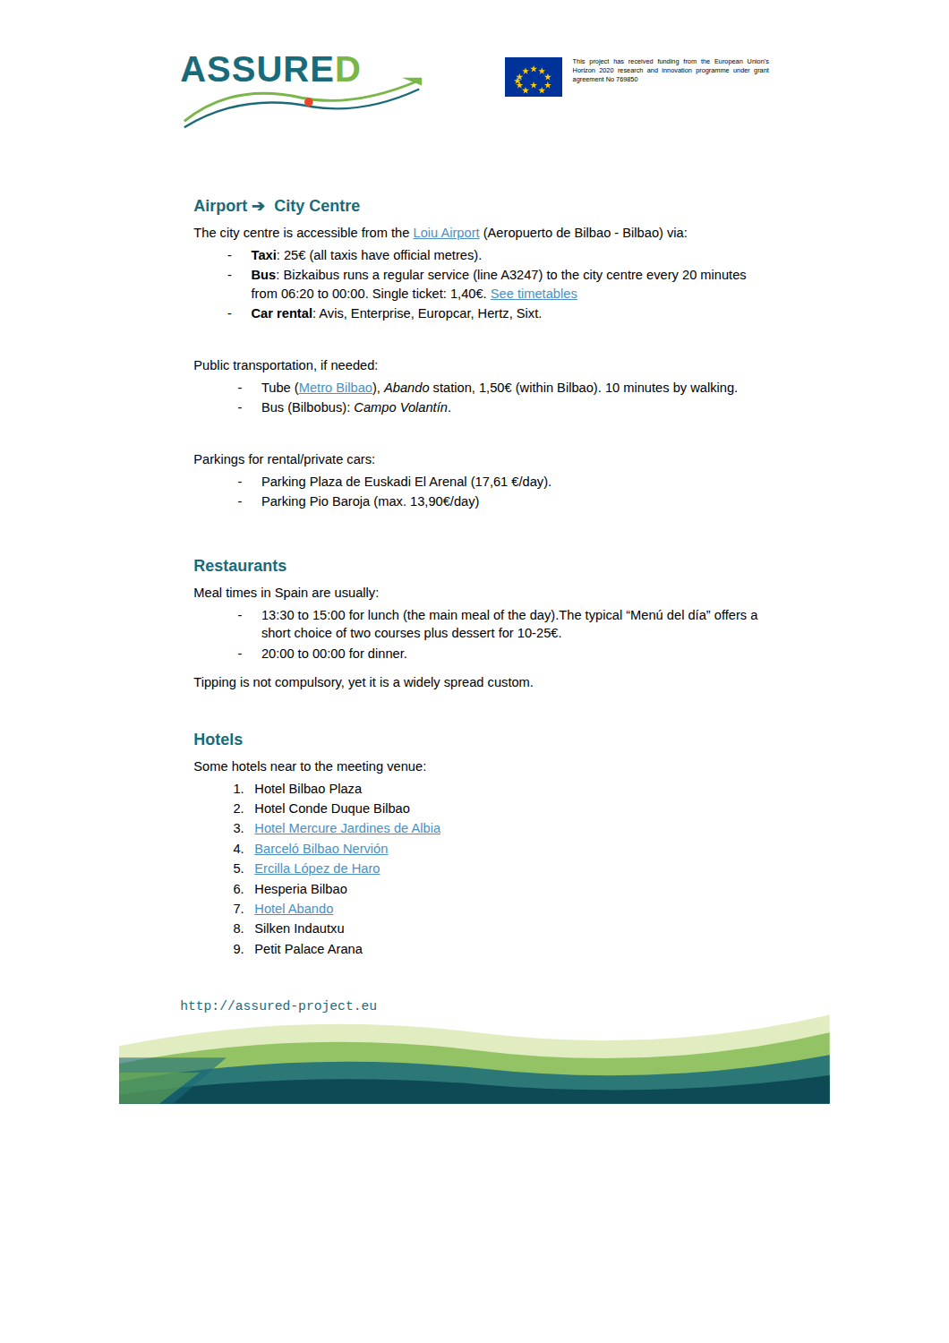ASSURED
This project has received funding from the European Union's Horizon 2020 research and innovation programme under grant agreement No 769850
Airport ➔ City Centre
The city centre is accessible from the Loiu Airport (Aeropuerto de Bilbao - Bilbao) via:
Taxi: 25€ (all taxis have official metres).
Bus: Bizkaibus runs a regular service (line A3247) to the city centre every 20 minutes from 06:20 to 00:00. Single ticket: 1,40€. See timetables
Car rental: Avis, Enterprise, Europcar, Hertz, Sixt.
Public transportation, if needed:
Tube (Metro Bilbao), Abando station, 1,50€ (within Bilbao). 10 minutes by walking.
Bus (Bilbobus): Campo Volantín.
Parkings for rental/private cars:
Parking Plaza de Euskadi El Arenal (17,61 €/day).
Parking Pio Baroja (max. 13,90€/day)
Restaurants
Meal times in Spain are usually:
13:30 to 15:00 for lunch (the main meal of the day).The typical “Menú del día” offers a short choice of two courses plus dessert for 10-25€.
20:00 to 00:00 for dinner.
Tipping is not compulsory, yet it is a widely spread custom.
Hotels
Some hotels near to the meeting venue:
Hotel Bilbao Plaza
Hotel Conde Duque Bilbao
Hotel Mercure Jardines de Albia
Barceló Bilbao Nervión
Ercilla López de Haro
Hesperia Bilbao
Hotel Abando
Silken Indautxu
Petit Palace Arana
http://assured-project.eu